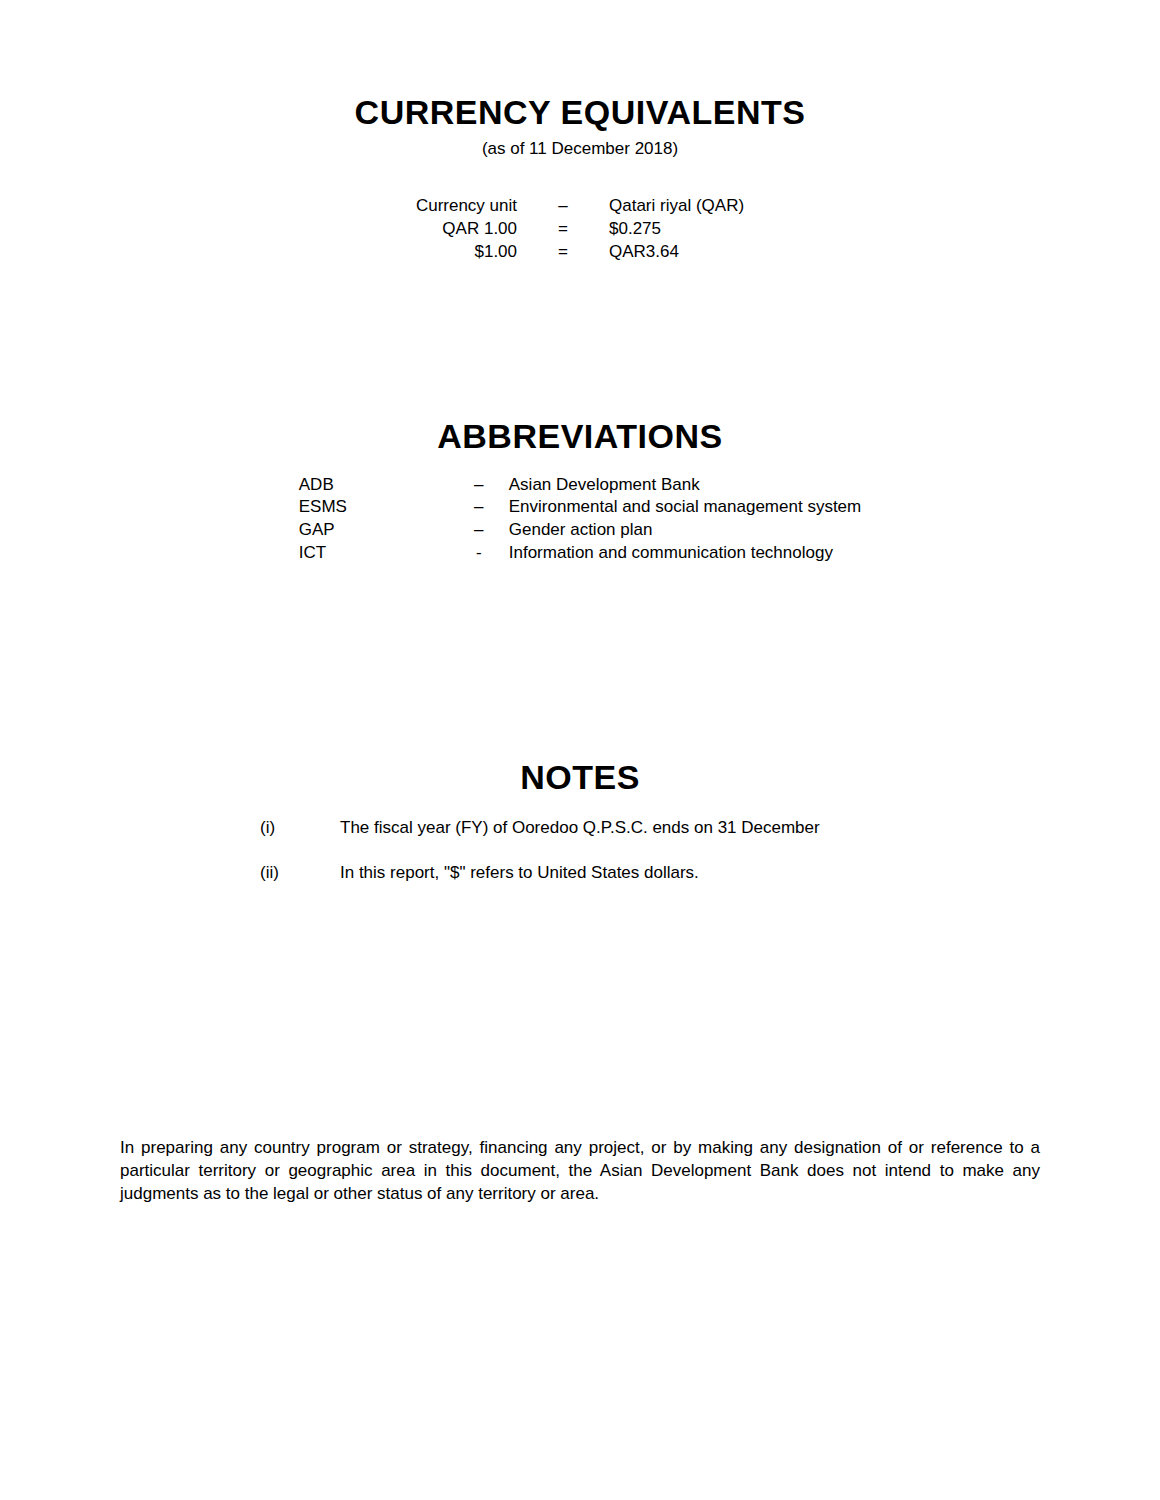CURRENCY EQUIVALENTS
(as of 11 December 2018)
| Currency unit | – | Qatari riyal (QAR) |
| QAR 1.00 | = | $0.275 |
| $1.00 | = | QAR3.64 |
ABBREVIATIONS
| ADB | – | Asian Development Bank |
| ESMS | – | Environmental and social management system |
| GAP | – | Gender action plan |
| ICT | - | Information and communication technology |
NOTES
| (i) | The fiscal year (FY) of Ooredoo Q.P.S.C. ends on 31 December |
| (ii) | In this report, "$" refers to United States dollars. |
In preparing any country program or strategy, financing any project, or by making any designation of or reference to a particular territory or geographic area in this document, the Asian Development Bank does not intend to make any judgments as to the legal or other status of any territory or area.